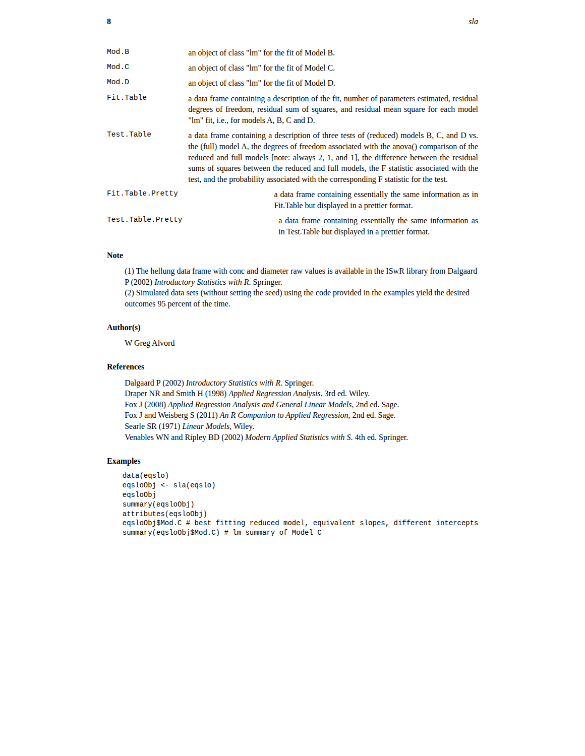8 sla
Mod.B
an object of class "lm" for the fit of Model B.
Mod.C
an object of class "lm" for the fit of Model C.
Mod.D
an object of class "lm" for the fit of Model D.
Fit.Table
a data frame containing a description of the fit, number of parameters estimated, residual degrees of freedom, residual sum of squares, and residual mean square for each model "lm" fit, i.e., for models A, B, C and D.
Test.Table
a data frame containing a description of three tests of (reduced) models B, C, and D vs. the (full) model A, the degrees of freedom associated with the anova() comparison of the reduced and full models [note: always 2, 1, and 1], the difference between the residual sums of squares between the reduced and full models, the F statistic associated with the test, and the probability associated with the corresponding F statistic for the test.
Fit.Table.Pretty
a data frame containing essentially the same information as in Fit.Table but displayed in a prettier format.
Test.Table.Pretty
a data frame containing essentially the same information as in Test.Table but displayed in a prettier format.
Note
(1) The hellung data frame with conc and diameter raw values is available in the ISwR library from Dalgaard P (2002) Introductory Statistics with R. Springer.
(2) Simulated data sets (without setting the seed) using the code provided in the examples yield the desired outcomes 95 percent of the time.
Author(s)
W Greg Alvord
References
Dalgaard P (2002) Introductory Statistics with R. Springer.
Draper NR and Smith H (1998) Applied Regression Analysis. 3rd ed. Wiley.
Fox J (2008) Applied Regression Analysis and General Linear Models, 2nd ed. Sage.
Fox J and Weisberg S (2011) An R Companion to Applied Regression, 2nd ed. Sage.
Searle SR (1971) Linear Models, Wiley.
Venables WN and Ripley BD (2002) Modern Applied Statistics with S. 4th ed. Springer.
Examples
data(eqslo)
eqsloObj <- sla(eqslo)
eqsloObj
summary(eqsloObj)
attributes(eqsloObj)
eqsloObj$Mod.C # best fitting reduced model, equivalent slopes, different intercepts
summary(eqsloObj$Mod.C) # lm summary of Model C